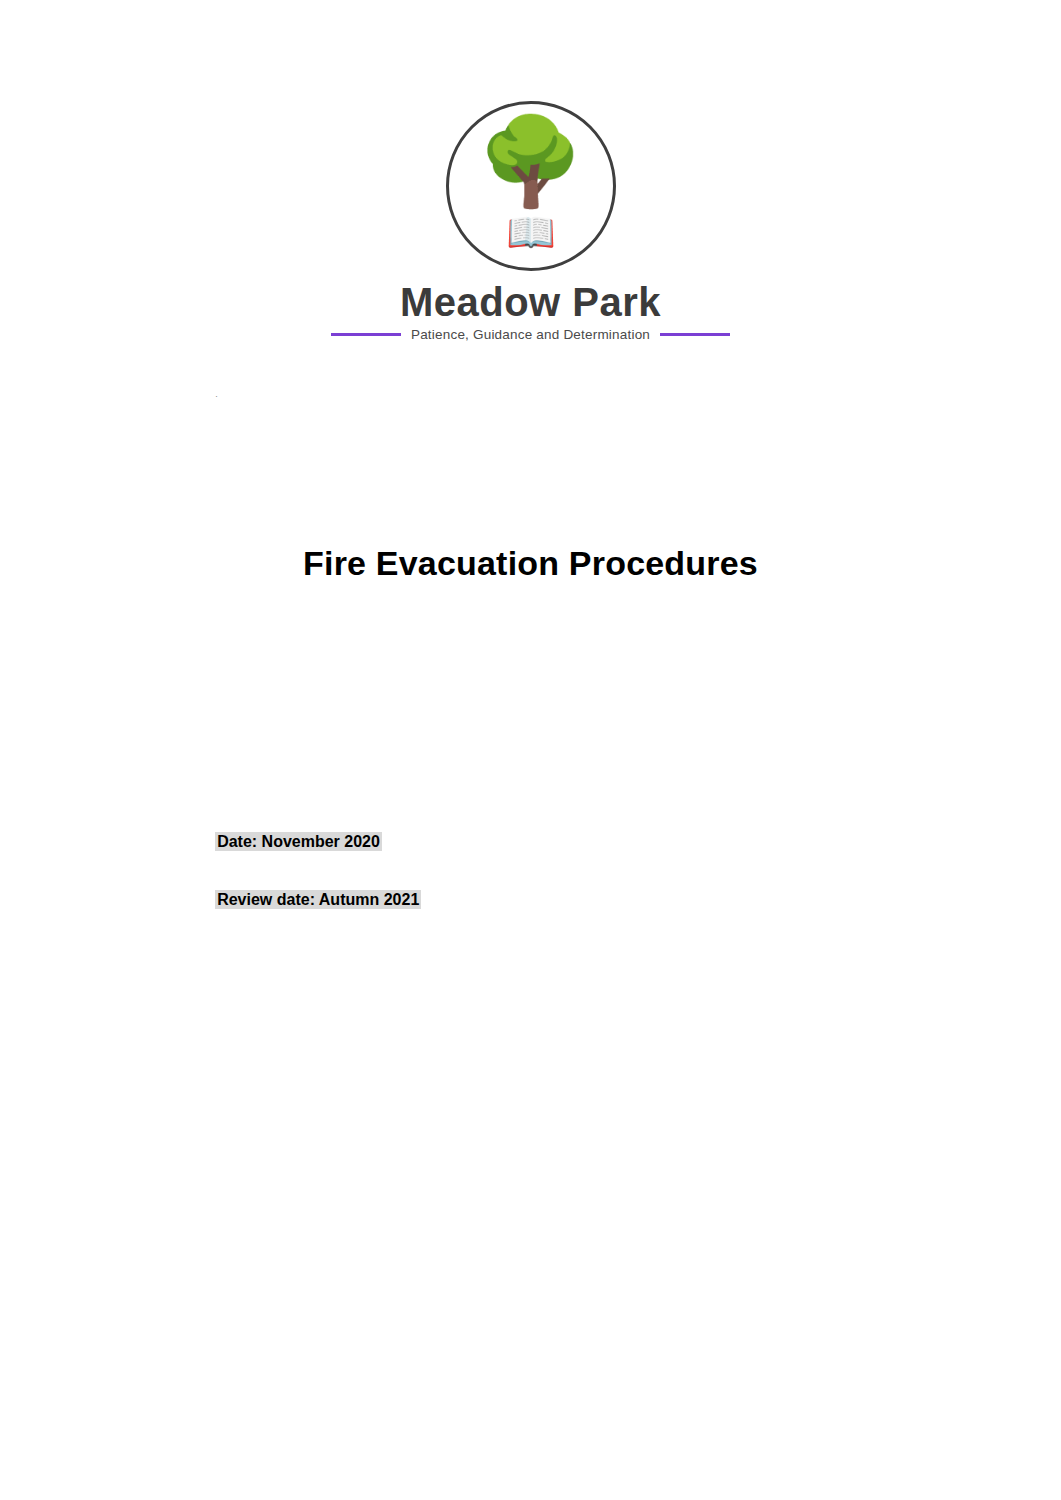🌳
📖
Meadow Park
Patience, Guidance and Determination
.
Fire Evacuation Procedures
Date: November 2020
Review date: Autumn 2021